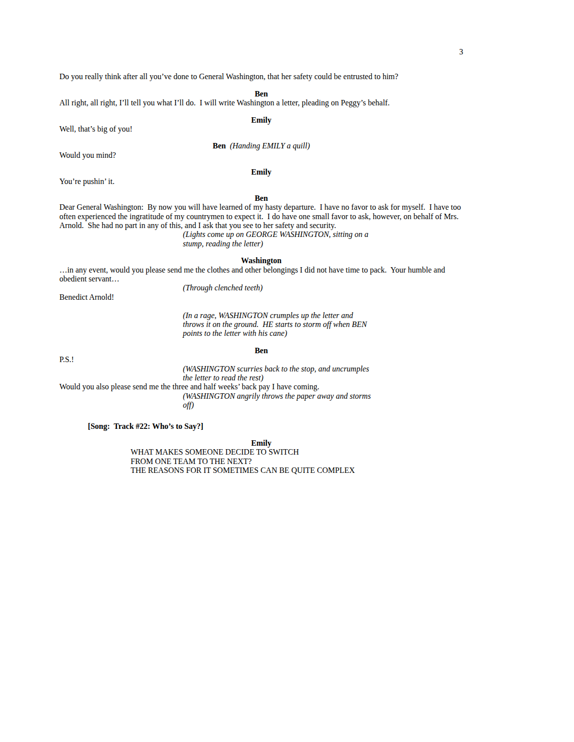3
Do you really think after all you’ve done to General Washington, that her safety could be entrusted to him?
Ben
All right, all right, I’ll tell you what I’ll do. I will write Washington a letter, pleading on Peggy’s behalf.
Emily
Well, that’s big of you!
Ben (Handing EMILY a quill)
Would you mind?
Emily
You’re pushin’ it.
Ben
Dear General Washington: By now you will have learned of my hasty departure. I have no favor to ask for myself. I have too often experienced the ingratitude of my countrymen to expect it. I do have one small favor to ask, however, on behalf of Mrs. Arnold. She had no part in any of this, and I ask that you see to her safety and security.
(Lights come up on GEORGE WASHINGTON, sitting on a
stump, reading the letter)
Washington
…in any event, would you please send me the clothes and other belongings I did not have time to pack. Your humble and obedient servant…
(Through clenched teeth)
Benedict Arnold!
(In a rage, WASHINGTON crumples up the letter and
throws it on the ground. HE starts to storm off when BEN
points to the letter with his cane)
Ben
P.S.!
(WASHINGTON scurries back to the stop, and uncrumples
the letter to read the rest)
Would you also please send me the three and half weeks’ back pay I have coming.
(WASHINGTON angrily throws the paper away and storms
off)
[Song: Track #22: Who’s to Say?]
Emily
WHAT MAKES SOMEONE DECIDE TO SWITCH
FROM ONE TEAM TO THE NEXT?
THE REASONS FOR IT SOMETIMES CAN BE QUITE COMPLEX